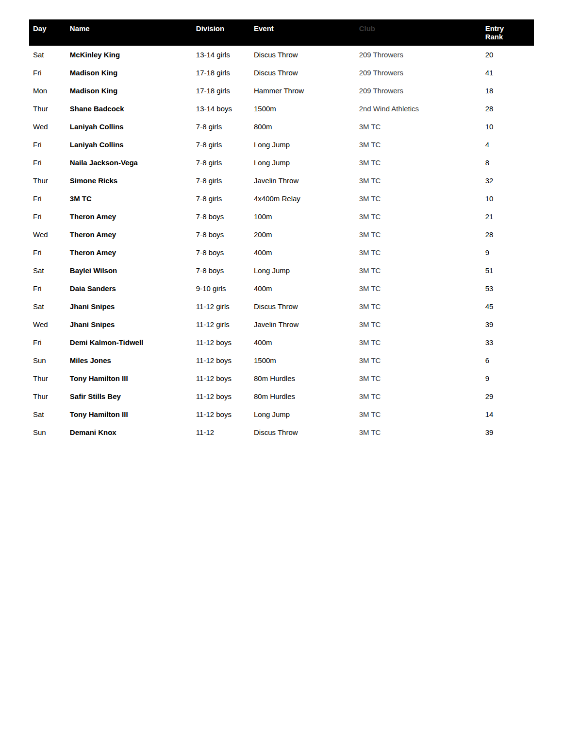| Day | Name | Division | Event | Club | Entry Rank |
| --- | --- | --- | --- | --- | --- |
| Sat | McKinley King | 13-14 girls | Discus Throw | 209 Throwers | 20 |
| Fri | Madison King | 17-18 girls | Discus Throw | 209 Throwers | 41 |
| Mon | Madison King | 17-18 girls | Hammer Throw | 209 Throwers | 18 |
| Thur | Shane Badcock | 13-14 boys | 1500m | 2nd Wind Athletics | 28 |
| Wed | Laniyah Collins | 7-8 girls | 800m | 3M TC | 10 |
| Fri | Laniyah Collins | 7-8 girls | Long Jump | 3M TC | 4 |
| Fri | Naila Jackson-Vega | 7-8 girls | Long Jump | 3M TC | 8 |
| Thur | Simone Ricks | 7-8 girls | Javelin Throw | 3M TC | 32 |
| Fri | 3M TC | 7-8 girls | 4x400m Relay | 3M TC | 10 |
| Fri | Theron Amey | 7-8 boys | 100m | 3M TC | 21 |
| Wed | Theron Amey | 7-8 boys | 200m | 3M TC | 28 |
| Fri | Theron Amey | 7-8 boys | 400m | 3M TC | 9 |
| Sat | Baylei Wilson | 7-8 boys | Long Jump | 3M TC | 51 |
| Fri | Daia Sanders | 9-10 girls | 400m | 3M TC | 53 |
| Sat | Jhani Snipes | 11-12 girls | Discus Throw | 3M TC | 45 |
| Wed | Jhani Snipes | 11-12 girls | Javelin Throw | 3M TC | 39 |
| Fri | Demi Kalmon-Tidwell | 11-12 boys | 400m | 3M TC | 33 |
| Sun | Miles Jones | 11-12 boys | 1500m | 3M TC | 6 |
| Thur | Tony Hamilton III | 11-12 boys | 80m Hurdles | 3M TC | 9 |
| Thur | Safir Stills Bey | 11-12 boys | 80m Hurdles | 3M TC | 29 |
| Sat | Tony Hamilton III | 11-12 boys | Long Jump | 3M TC | 14 |
| Sun | Demani Knox | 11-12 | Discus Throw | 3M TC | 39 |